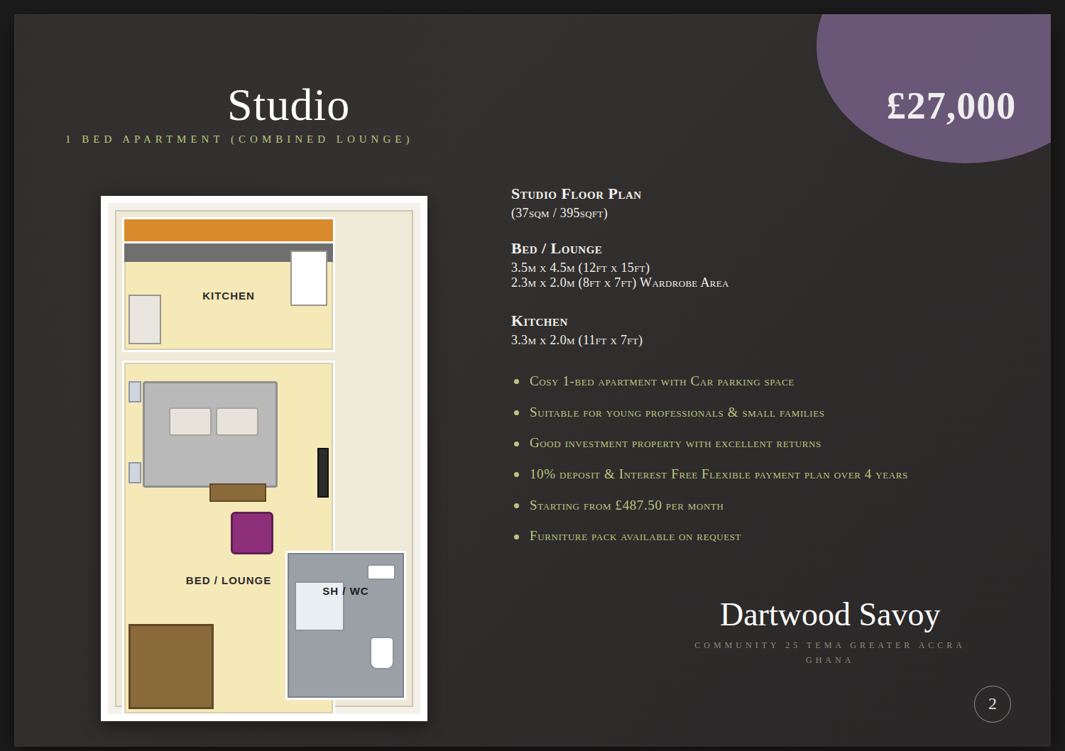£27,000
Studio
1 Bed Apartment (Combined Lounge)
KITCHEN
BED / LOUNGE
SH / WC
Studio Floor Plan
(37sqm / 395sqft)
Bed / Lounge
3.5m x 4.5m (12ft x 15ft)
2.3m x 2.0m (8ft x 7ft) Wardrobe Area
Kitchen
3.3m x 2.0m (11ft x 7ft)
Cosy 1-bed apartment with Car parking space
Suitable for young professionals & small families
Good investment property with excellent returns
10% deposit & Interest Free Flexible payment plan over 4 years
Starting from £487.50 per month
Furniture pack available on request
Dartwood Savoy
Community 25 Tema Greater Accra
Ghana
2